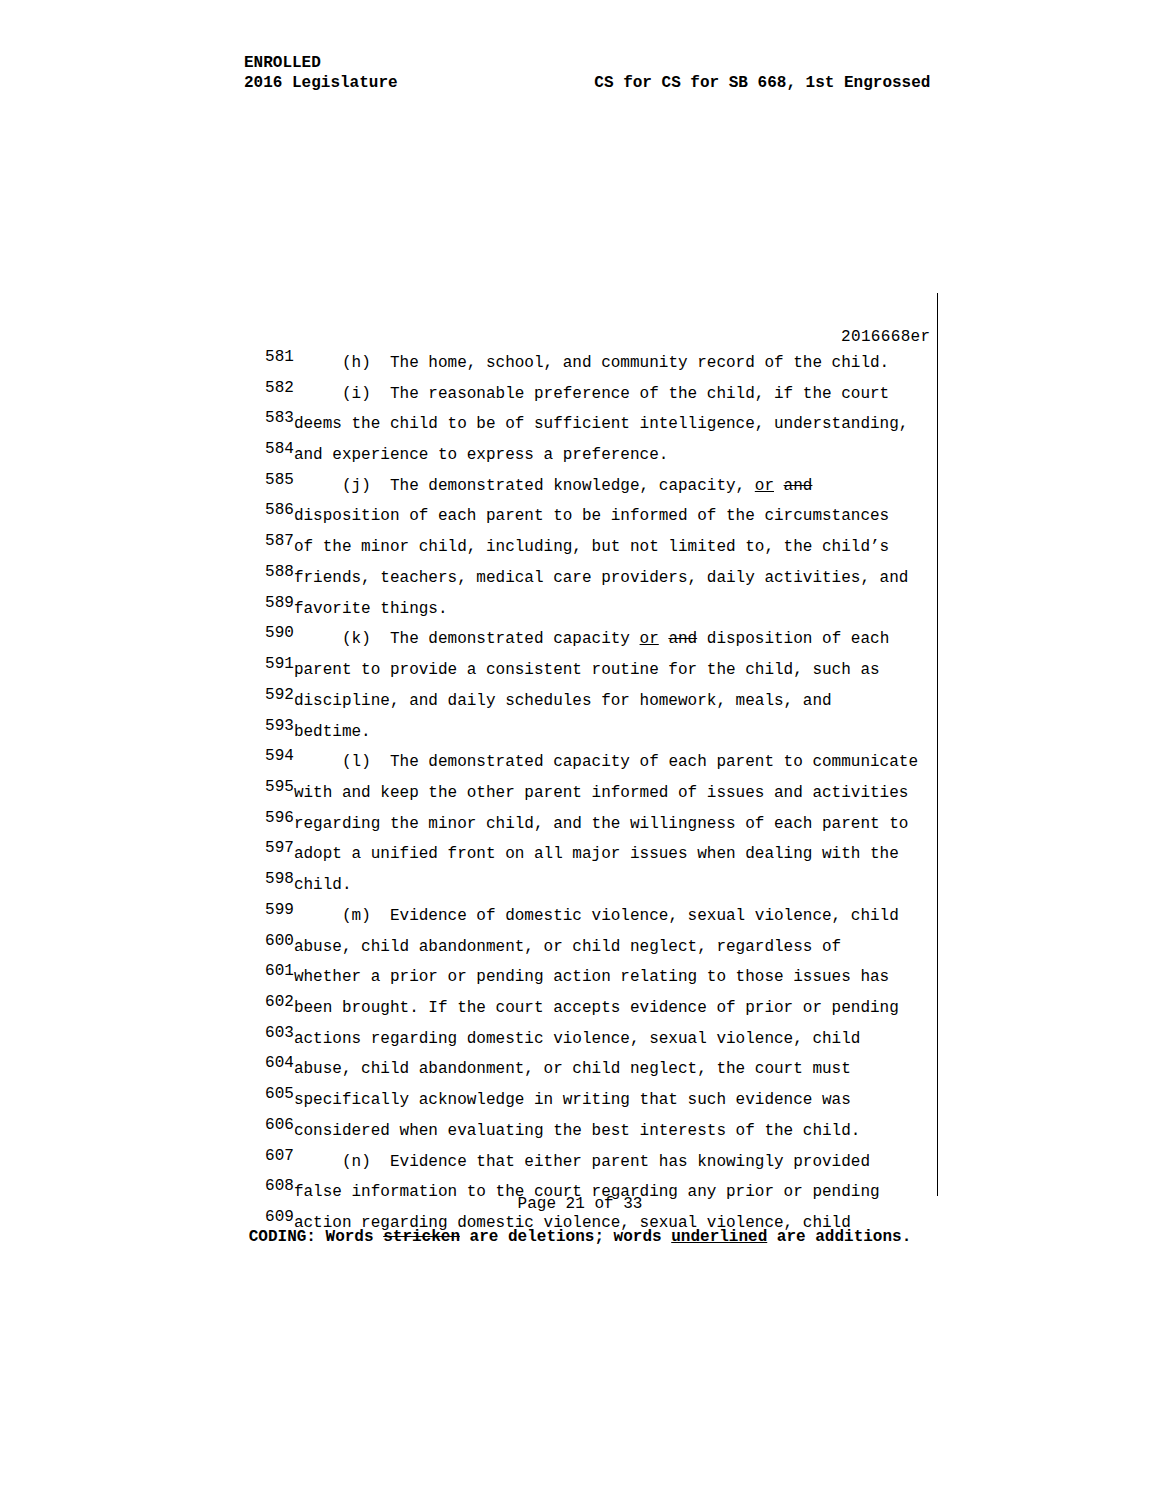ENROLLED
2016 Legislature CS for CS for SB 668, 1st Engrossed
2016668er
| 581 | (h) The home, school, and community record of the child. |
| 582 | (i) The reasonable preference of the child, if the court |
| 583 | deems the child to be of sufficient intelligence, understanding, |
| 584 | and experience to express a preference. |
| 585 | (j) The demonstrated knowledge, capacity, or and |
| 586 | disposition of each parent to be informed of the circumstances |
| 587 | of the minor child, including, but not limited to, the child’s |
| 588 | friends, teachers, medical care providers, daily activities, and |
| 589 | favorite things. |
| 590 | (k) The demonstrated capacity or and disposition of each |
| 591 | parent to provide a consistent routine for the child, such as |
| 592 | discipline, and daily schedules for homework, meals, and |
| 593 | bedtime. |
| 594 | (l) The demonstrated capacity of each parent to communicate |
| 595 | with and keep the other parent informed of issues and activities |
| 596 | regarding the minor child, and the willingness of each parent to |
| 597 | adopt a unified front on all major issues when dealing with the |
| 598 | child. |
| 599 | (m) Evidence of domestic violence, sexual violence, child |
| 600 | abuse, child abandonment, or child neglect, regardless of |
| 601 | whether a prior or pending action relating to those issues has |
| 602 | been brought. If the court accepts evidence of prior or pending |
| 603 | actions regarding domestic violence, sexual violence, child |
| 604 | abuse, child abandonment, or child neglect, the court must |
| 605 | specifically acknowledge in writing that such evidence was |
| 606 | considered when evaluating the best interests of the child. |
| 607 | (n) Evidence that either parent has knowingly provided |
| 608 | false information to the court regarding any prior or pending |
| 609 | action regarding domestic violence, sexual violence, child |
Page 21 of 33
CODING: Words stricken are deletions; words underlined are additions.